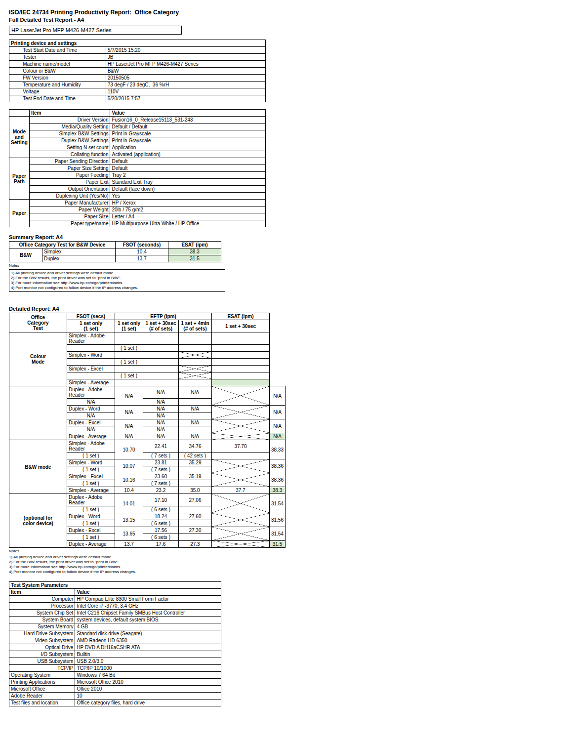ISO/IEC 24734 Printing Productivity Report: Office Category
Full Detailed Test Report - A4
HP LaserJet Pro MFP M426-M427 Series
| Printing device and settings |
| | Test Start Date and Time | 5/7/2015 15:20 |
| | Tester | JB |
| | Machine name/model | HP LaserJet Pro MFP M426-M427 Series |
| | Colour or B&W | B&W |
| | FW Version | 20150505 |
| | Temperature and Humidity | 73 degF / 23 degC, 36 %rH |
| | Voltage | 110V |
| | Test End Date and Time | 5/20/2015 7:57 |
| | Item | Value |
| Mode and Setting | Driver Version | Fusion16_0_Release15113_531-243 |
| Media/Quality Setting | Default / Default |
| Simplex B&W Settings | Print in Grayscale |
| Duplex B&W Settings | Print in Grayscale |
| Setting N set count | Application |
| Collating function | Activated (application) |
| Paper Path | Paper Sending Direction | Default |
| Paper Size Setting | Default |
| Paper Feeding | Tray 2 |
| Paper Exit | Standard Exit Tray |
| Output Orientation | Default (face down) |
| Duplexing Unit (Yes/No) | Yes |
| Paper | Paper Manufacturer | HP / Xerox |
| Paper Weight | 20lb / 75 g/m2 |
| Paper Size | Letter / A4 |
| Paper type/name | HP Multipurpose Ultra White / HP Office |
Summary Report: A4
| Office Category Test for B&W Device | FSOT (seconds) | ESAT (ipm) |
| B&W | Simplex | 10.4 | 38.3 |
| Duplex | 13.7 | 31.5 |
Notes
1) All printing device and driver settings were default mode.
2) For the B/W results, the print driver was set to "print in B/W".
3) For more information see http://www.hp.com/go/printerclaims.
4) Port monitor not configured to follow device if the IP address changes.
Detailed Report: A4
| Office Category Test | FSOT (secs) | EFTP (ipm) | ESAT (ipm) |
| 1 set only (1 set) | 1 set only (1 set) | 1 set + 30sec (# of sets) | 1 set + 4min (# of sets) | 1 set + 30sec |
| Colour Mode | Simplex - Adobe Reader | | | | |
| | ( 1 set ) | | | |
| Simplex - Word | | | | |
| | ( 1 set ) | | | |
| Simplex - Excel | | | | |
| | ( 1 set ) | | | |
| Simplex - Average | | | | |
| | Duplex - Adobe Reader | N/A | N/A | N/A | | N/A |
| N/A | N/A |
| Duplex - Word | N/A | N/A | N/A | | N/A |
| N/A | N/A |
| Duplex - Excel | N/A | N/A | N/A | | N/A |
| N/A | N/A |
| Duplex - Average | N/A | N/A | N/A | | N/A |
| B&W mode | Simplex - Adobe Reader | 10.70 | 22.41 | 34.76 | 37.70 | 38.33 |
| ( 1 set ) | ( 7 sets ) | ( 42 sets ) |
| Simplex - Word | 10.07 | 23.81 | 35.29 | | 38.36 |
| ( 1 set ) | ( 7 sets ) |
| Simplex - Excel | 10.16 | 23.60 | 35.19 | | 38.36 |
| ( 1 set ) | ( 7 sets ) |
| Simplex - Average | 10.4 | 23.2 | 35.0 | 37.7 | 38.3 |
| (optional for color device) | Duplex - Adobe Reader | 14.01 | 17.10 | 27.06 | | 31.54 |
| ( 1 set ) | ( 6 sets ) |
| Duplex - Word | 13.15 | 18.24 | 27.60 | | 31.56 |
| ( 1 set ) | ( 6 sets ) |
| Duplex - Excel | 13.65 | 17.56 | 27.30 | | 31.54 |
| ( 1 set ) | ( 6 sets ) |
| Duplex - Average | 13.7 | 17.6 | 27.3 | | 31.5 |
Notes
1) All printing device and driver settings were default mode.
2) For the B/W results, the print driver was set to "print in B/W".
3) For more information see http://www.hp.com/go/printerclaims.
4) Port monitor not configured to follow device if the IP address changes.
| Test System Parameters |
| Item | Value |
| Computer | HP Compaq Elite 8300 Small Form Factor |
| Processor | Intel Core i7 -3770, 3.4 GHz |
| System Chip Set | Intel C216 Chipset Family SMBus Host Controller |
| System Board | system devices, default system BIOS |
| System Memory | 4 GB |
| Hard Drive Subsystem | Standard disk drive (Seagate) |
| Video Subsystem | AMD Radeon HD 6350 |
| Optical Drive | HP DVD A DH16aCSHR ATA |
| I/O Subsystem | Builtin |
| USB Subsystem | USB 2.0/3.0 |
| TCP/IP | TCP/IP 10/1000 |
| Operating System | Windows 7 64 Bit |
| Printing Applications | Microsoft Office 2010 |
| Microsoft Office | Office 2010 |
| Adobe Reader | 10 |
| Test files and location | Office category files, hard drive |